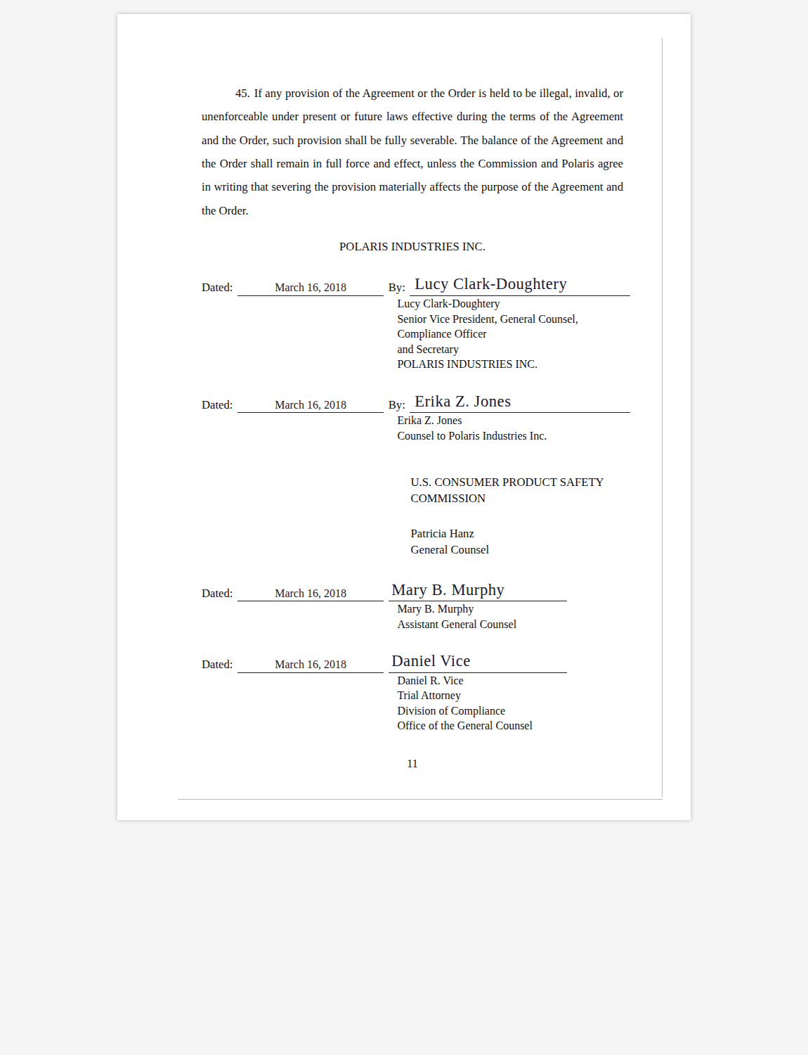45. If any provision of the Agreement or the Order is held to be illegal, invalid, or unenforceable under present or future laws effective during the terms of the Agreement and the Order, such provision shall be fully severable. The balance of the Agreement and the Order shall remain in full force and effect, unless the Commission and Polaris agree in writing that severing the provision materially affects the purpose of the Agreement and the Order.
POLARIS INDUSTRIES INC.
Dated: March 16, 2018 By: Lucy Clark-Doughtery
Lucy Clark-Doughtery
Senior Vice President, General Counsel, Compliance Officer
and Secretary
POLARIS INDUSTRIES INC.
Dated: March 16, 2018 By: Erika Z. Jones
Erika Z. Jones
Counsel to Polaris Industries Inc.
U.S. CONSUMER PRODUCT SAFETY
COMMISSION
Patricia Hanz
General Counsel
Dated: March 16, 2018 Mary B. Murphy
Mary B. Murphy
Assistant General Counsel
Dated: March 16, 2018 Daniel Vice
Daniel R. Vice
Trial Attorney
Division of Compliance
Office of the General Counsel
11